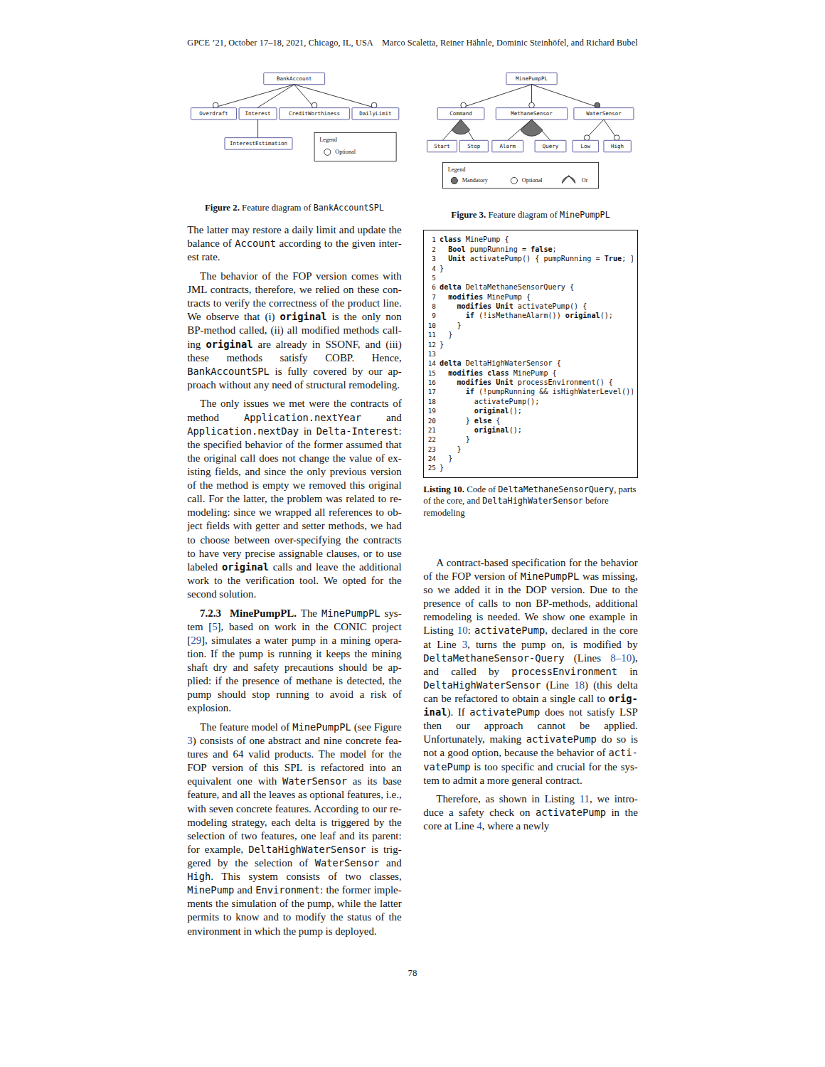GPCE ’21, October 17–18, 2021, Chicago, IL, USA
Marco Scaletta, Reiner Hähnle, Dominic Steinhöfel, and Richard Bubel
BankAccount Overdraft Interest CreditWorthiness DailyLimit InterestEstimation Legend Optional
Figure 2. Feature diagram of BankAccountSPL
The latter may restore a daily limit and update the balance of Account according to the given interest rate.
The behavior of the FOP version comes with JML contracts, therefore, we relied on these contracts to verify the correctness of the product line. We observe that (i) original is the only non BP-method called, (ii) all modified methods calling original are already in SSONF, and (iii) these methods satisfy COBP. Hence, BankAccountSPL is fully covered by our approach without any need of structural remodeling.
The only issues we met were the contracts of method Application.nextYear and Application.nextDay in Delta-Interest: the specified behavior of the former assumed that the original call does not change the value of existing fields, and since the only previous version of the method is empty we removed this original call. For the latter, the problem was related to remodeling: since we wrapped all references to object fields with getter and setter methods, we had to choose between over-specifying the contracts to have very precise assignable clauses, or to use labeled original calls and leave the additional work to the verification tool. We opted for the second solution.
7.2.3 MinePumpPL. The MinePumpPL system [5], based on work in the CONIC project [29], simulates a water pump in a mining operation. If the pump is running it keeps the mining shaft dry and safety precautions should be applied: if the presence of methane is detected, the pump should stop running to avoid a risk of explosion.
The feature model of MinePumpPL (see Figure 3) consists of one abstract and nine concrete features and 64 valid products. The model for the FOP version of this SPL is refactored into an equivalent one with WaterSensor as its base feature, and all the leaves as optional features, i.e., with seven concrete features. According to our remodeling strategy, each delta is triggered by the selection of two features, one leaf and its parent: for example, DeltaHighWaterSensor is triggered by the selection of WaterSensor and High. This system consists of two classes, MinePump and Environment: the former implements the simulation of the pump, while the latter permits to know and to modify the status of the environment in which the pump is deployed.
MinePumpPL Command MethaneSensor WaterSensor Start Stop Alarm Query Low High Legend Mandatory Optional Or
Figure 3. Feature diagram of MinePumpPL
1 class MinePump {
2  Bool pumpRunning = false;
3  Unit activatePump() { pumpRunning = True; }
4}
5
6 delta DeltaMethaneSensorQuery {
7  modifies MinePump {
8    modifies Unit activatePump() {
9      if (!isMethaneAlarm()) original();
10    }
11  }
12}
13
14 delta DeltaHighWaterSensor {
15  modifies class MinePump {
16    modifies Unit processEnvironment() {
17      if (!pumpRunning && isHighWaterLevel()) {
18        activatePump();
19        original();
20      } else {
21        original();
22      }
23    }
24  }
25}
Listing 10. Code of DeltaMethaneSensorQuery, parts of the core, and DeltaHighWaterSensor before remodeling
A contract-based specification for the behavior of the FOP version of MinePumpPL was missing, so we added it in the DOP version. Due to the presence of calls to non BP-methods, additional remodeling is needed. We show one example in Listing 10: activatePump, declared in the core at Line 3, turns the pump on, is modified by DeltaMethaneSensor-Query (Lines 8–10), and called by processEnvironment in DeltaHighWaterSensor (Line 18) (this delta can be refactored to obtain a single call to original). If activatePump does not satisfy LSP then our approach cannot be applied. Unfortunately, making activatePump do so is not a good option, because the behavior of activatePump is too specific and crucial for the system to admit a more general contract.
Therefore, as shown in Listing 11, we introduce a safety check on activatePump in the core at Line 4, where a newly
78